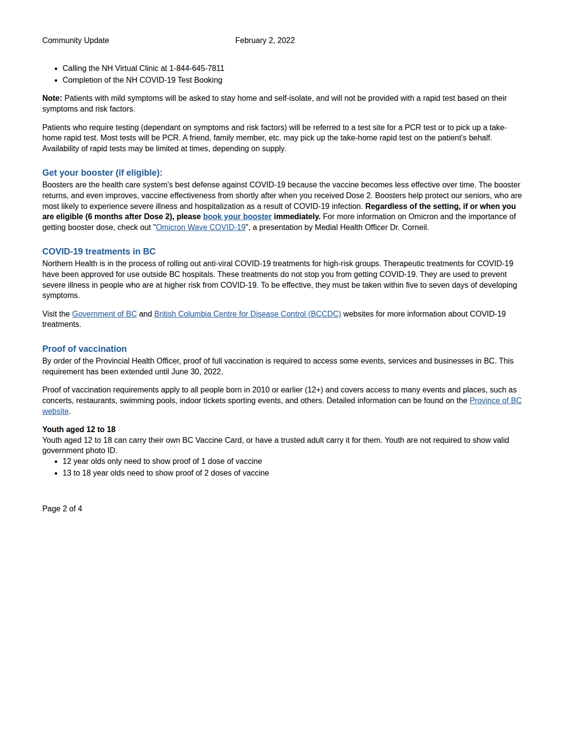Community Update
February 2, 2022
Calling the NH Virtual Clinic at 1-844-645-7811
Completion of the NH COVID-19 Test Booking
Note: Patients with mild symptoms will be asked to stay home and self-isolate, and will not be provided with a rapid test based on their symptoms and risk factors.
Patients who require testing (dependant on symptoms and risk factors) will be referred to a test site for a PCR test or to pick up a take-home rapid test. Most tests will be PCR. A friend, family member, etc. may pick up the take-home rapid test on the patient's behalf. Availability of rapid tests may be limited at times, depending on supply.
Get your booster (if eligible):
Boosters are the health care system's best defense against COVID-19 because the vaccine becomes less effective over time. The booster returns, and even improves, vaccine effectiveness from shortly after when you received Dose 2. Boosters help protect our seniors, who are most likely to experience severe illness and hospitalization as a result of COVID-19 infection. Regardless of the setting, if or when you are eligible (6 months after Dose 2), please book your booster immediately. For more information on Omicron and the importance of getting booster dose, check out "Omicron Wave COVID-19", a presentation by Medial Health Officer Dr. Corneil.
COVID-19 treatments in BC
Northern Health is in the process of rolling out anti-viral COVID-19 treatments for high-risk groups. Therapeutic treatments for COVID-19 have been approved for use outside BC hospitals. These treatments do not stop you from getting COVID-19. They are used to prevent severe illness in people who are at higher risk from COVID-19. To be effective, they must be taken within five to seven days of developing symptoms.
Visit the Government of BC and British Columbia Centre for Disease Control (BCCDC) websites for more information about COVID-19 treatments.
Proof of vaccination
By order of the Provincial Health Officer, proof of full vaccination is required to access some events, services and businesses in BC. This requirement has been extended until June 30, 2022.
Proof of vaccination requirements apply to all people born in 2010 or earlier (12+) and covers access to many events and places, such as concerts, restaurants, swimming pools, indoor tickets sporting events, and others. Detailed information can be found on the Province of BC website.
Youth aged 12 to 18
Youth aged 12 to 18 can carry their own BC Vaccine Card, or have a trusted adult carry it for them. Youth are not required to show valid government photo ID.
12 year olds only need to show proof of 1 dose of vaccine
13 to 18 year olds need to show proof of 2 doses of vaccine
Page 2 of 4